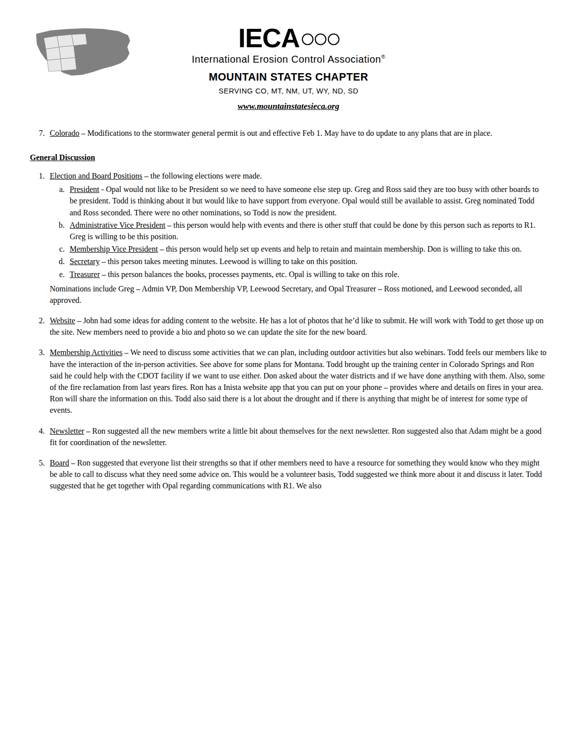IECA○○○
International Erosion Control Association®
MOUNTAIN STATES CHAPTER
SERVING CO, MT, NM, UT, WY, ND, SD
www.mountainstatesieca.org
Colorado – Modifications to the stormwater general permit is out and effective Feb 1. May have to do update to any plans that are in place.
General Discussion
Election and Board Positions – the following elections were made.
President - Opal would not like to be President so we need to have someone else step up. Greg and Ross said they are too busy with other boards to be president. Todd is thinking about it but would like to have support from everyone. Opal would still be available to assist. Greg nominated Todd and Ross seconded. There were no other nominations, so Todd is now the president.
Administrative Vice President – this person would help with events and there is other stuff that could be done by this person such as reports to R1. Greg is willing to be this position.
Membership Vice President – this person would help set up events and help to retain and maintain membership. Don is willing to take this on.
Secretary – this person takes meeting minutes. Leewood is willing to take on this position.
Treasurer – this person balances the books, processes payments, etc. Opal is willing to take on this role.
Nominations include Greg – Admin VP, Don Membership VP, Leewood Secretary, and Opal Treasurer – Ross motioned, and Leewood seconded, all approved.
Website – John had some ideas for adding content to the website. He has a lot of photos that he’d like to submit. He will work with Todd to get those up on the site. New members need to provide a bio and photo so we can update the site for the new board.
Membership Activities – We need to discuss some activities that we can plan, including outdoor activities but also webinars. Todd feels our members like to have the interaction of the in-person activities. See above for some plans for Montana. Todd brought up the training center in Colorado Springs and Ron said he could help with the CDOT facility if we want to use either. Don asked about the water districts and if we have done anything with them. Also, some of the fire reclamation from last years fires. Ron has a Inista website app that you can put on your phone – provides where and details on fires in your area. Ron will share the information on this. Todd also said there is a lot about the drought and if there is anything that might be of interest for some type of events.
Newsletter – Ron suggested all the new members write a little bit about themselves for the next newsletter. Ron suggested also that Adam might be a good fit for coordination of the newsletter.
Board – Ron suggested that everyone list their strengths so that if other members need to have a resource for something they would know who they might be able to call to discuss what they need some advice on. This would be a volunteer basis, Todd suggested we think more about it and discuss it later. Todd suggested that he get together with Opal regarding communications with R1. We also